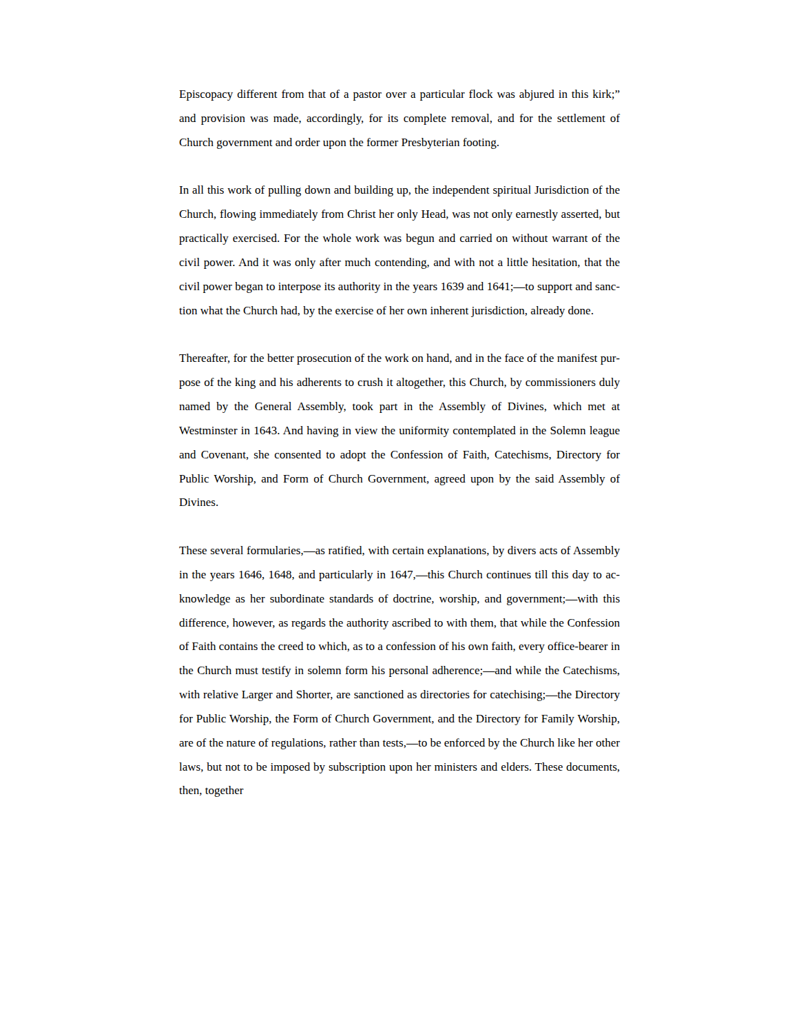Episcopacy different from that of a pastor over a particular flock was abjured in this kirk;” and provision was made, accordingly, for its complete removal, and for the settlement of Church government and order upon the former Presbyterian footing.
In all this work of pulling down and building up, the independent spiritual Jurisdiction of the Church, flowing immediately from Christ her only Head, was not only earnestly asserted, but practically exercised. For the whole work was begun and carried on without warrant of the civil power. And it was only after much contending, and with not a little hesitation, that the civil power began to interpose its authority in the years 1639 and 1641;—to support and sanction what the Church had, by the exercise of her own inherent jurisdiction, already done.
Thereafter, for the better prosecution of the work on hand, and in the face of the manifest purpose of the king and his adherents to crush it altogether, this Church, by commissioners duly named by the General Assembly, took part in the Assembly of Divines, which met at Westminster in 1643. And having in view the uniformity contemplated in the Solemn league and Covenant, she consented to adopt the Confession of Faith, Catechisms, Directory for Public Worship, and Form of Church Government, agreed upon by the said Assembly of Divines.
These several formularies,—as ratified, with certain explanations, by divers acts of Assembly in the years 1646, 1648, and particularly in 1647,—this Church continues till this day to acknowledge as her subordinate standards of doctrine, worship, and govern­ment;—with this difference, however, as regards the authority ascribed to with them, that while the Confession of Faith contains the creed to which, as to a confession of his own faith, every office-bearer in the Church must testify in solemn form his personal adherence;—and while the Catechisms, with relative Larger and Shorter, are sanctioned as directories for catechising;—the Directory for Public Worship, the Form of Church Government, and the Directory for Family Worship, are of the nature of regulations, rather than tests,—to be enforced by the Church like her other laws, but not to be imposed by subscription upon her ministers and elders. These documents, then, together